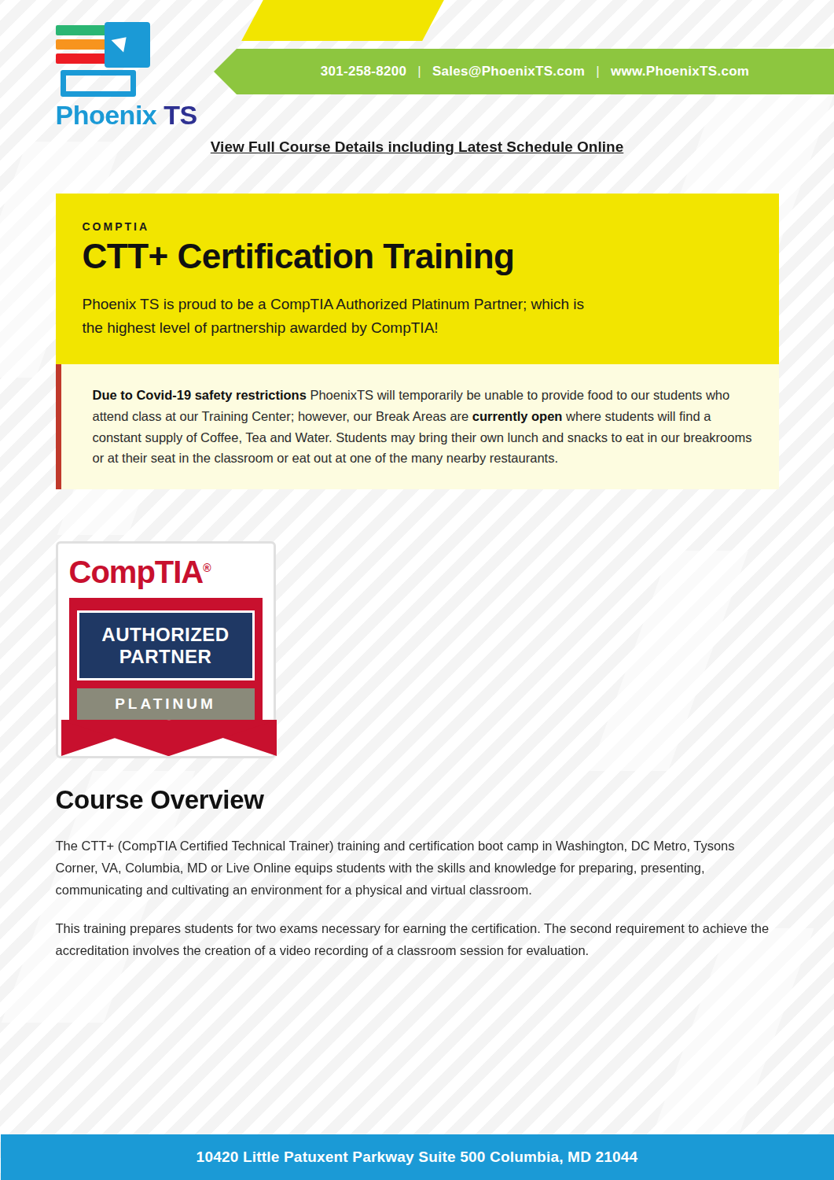Phoenix TS
301-258-8200 | Sales@PhoenixTS.com | www.PhoenixTS.com
View Full Course Details including Latest Schedule Online
COMPTIA
CTT+ Certification Training
Phoenix TS is proud to be a CompTIA Authorized Platinum Partner; which is the highest level of partnership awarded by CompTIA!
Due to Covid-19 safety restrictions PhoenixTS will temporarily be unable to provide food to our students who attend class at our Training Center; however, our Break Areas are currently open where students will find a constant supply of Coffee, Tea and Water. Students may bring their own lunch and snacks to eat in our breakrooms or at their seat in the classroom or eat out at one of the many nearby restaurants.
CompTIA®
AUTHORIZED
PARTNER
PLATINUM
Course Overview
The CTT+ (CompTIA Certified Technical Trainer) training and certification boot camp in Washington, DC Metro, Tysons Corner, VA, Columbia, MD or Live Online equips students with the skills and knowledge for preparing, presenting, communicating and cultivating an environment for a physical and virtual classroom.
This training prepares students for two exams necessary for earning the certification. The second requirement to achieve the accreditation involves the creation of a video recording of a classroom session for evaluation.
10420 Little Patuxent Parkway Suite 500 Columbia, MD 21044